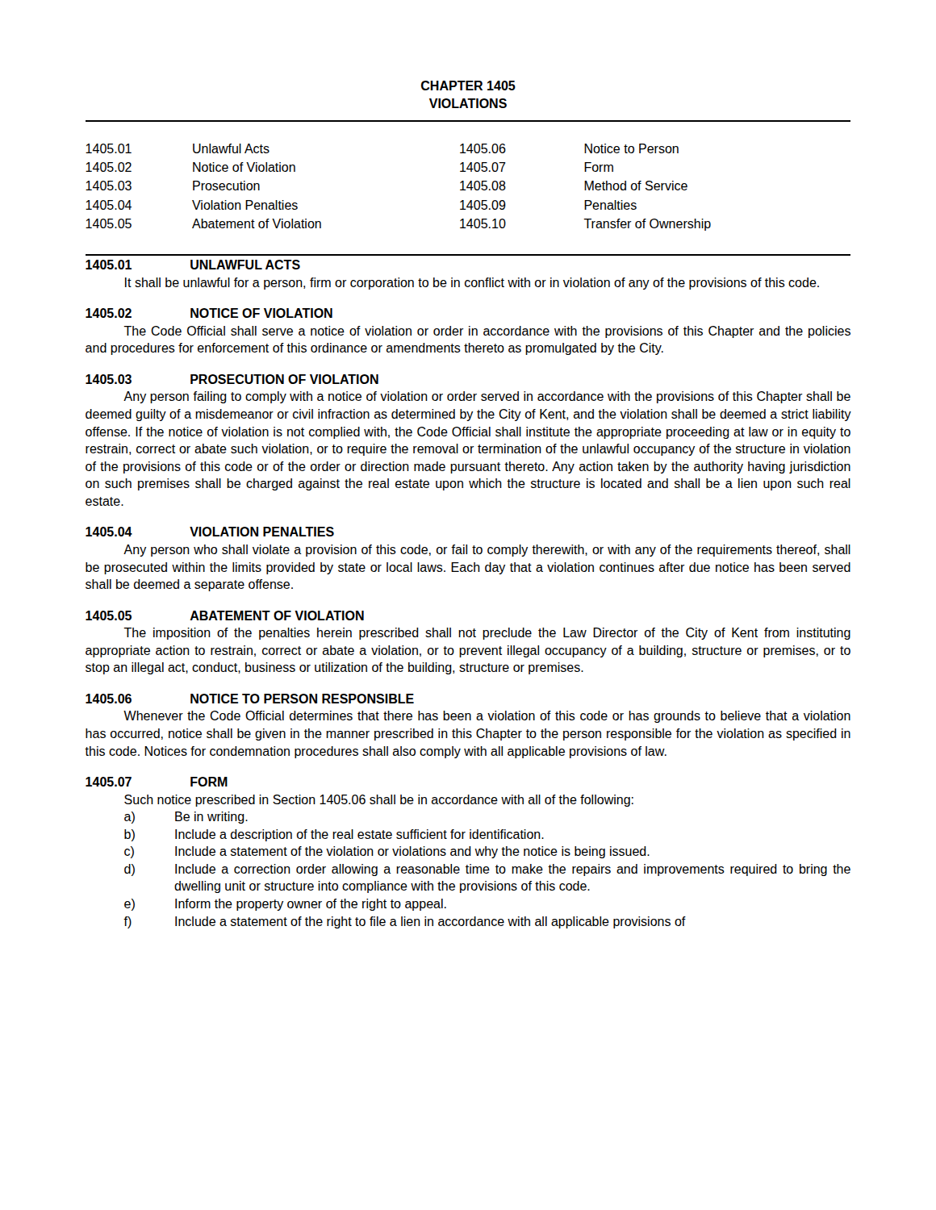CHAPTER 1405 VIOLATIONS
| 1405.01 | Unlawful Acts | 1405.06 | Notice to Person |
| 1405.02 | Notice of Violation | 1405.07 | Form |
| 1405.03 | Prosecution | 1405.08 | Method of Service |
| 1405.04 | Violation Penalties | 1405.09 | Penalties |
| 1405.05 | Abatement of Violation | 1405.10 | Transfer of Ownership |
1405.01 UNLAWFUL ACTS
It shall be unlawful for a person, firm or corporation to be in conflict with or in violation of any of the provisions of this code.
1405.02 NOTICE OF VIOLATION
The Code Official shall serve a notice of violation or order in accordance with the provisions of this Chapter and the policies and procedures for enforcement of this ordinance or amendments thereto as promulgated by the City.
1405.03 PROSECUTION OF VIOLATION
Any person failing to comply with a notice of violation or order served in accordance with the provisions of this Chapter shall be deemed guilty of a misdemeanor or civil infraction as determined by the City of Kent, and the violation shall be deemed a strict liability offense. If the notice of violation is not complied with, the Code Official shall institute the appropriate proceeding at law or in equity to restrain, correct or abate such violation, or to require the removal or termination of the unlawful occupancy of the structure in violation of the provisions of this code or of the order or direction made pursuant thereto. Any action taken by the authority having jurisdiction on such premises shall be charged against the real estate upon which the structure is located and shall be a lien upon such real estate.
1405.04 VIOLATION PENALTIES
Any person who shall violate a provision of this code, or fail to comply therewith, or with any of the requirements thereof, shall be prosecuted within the limits provided by state or local laws. Each day that a violation continues after due notice has been served shall be deemed a separate offense.
1405.05 ABATEMENT OF VIOLATION
The imposition of the penalties herein prescribed shall not preclude the Law Director of the City of Kent from instituting appropriate action to restrain, correct or abate a violation, or to prevent illegal occupancy of a building, structure or premises, or to stop an illegal act, conduct, business or utilization of the building, structure or premises.
1405.06 NOTICE TO PERSON RESPONSIBLE
Whenever the Code Official determines that there has been a violation of this code or has grounds to believe that a violation has occurred, notice shall be given in the manner prescribed in this Chapter to the person responsible for the violation as specified in this code. Notices for condemnation procedures shall also comply with all applicable provisions of law.
1405.07 FORM
Such notice prescribed in Section 1405.06 shall be in accordance with all of the following:
a) Be in writing.
b) Include a description of the real estate sufficient for identification.
c) Include a statement of the violation or violations and why the notice is being issued.
d) Include a correction order allowing a reasonable time to make the repairs and improvements required to bring the dwelling unit or structure into compliance with the provisions of this code.
e) Inform the property owner of the right to appeal.
f) Include a statement of the right to file a lien in accordance with all applicable provisions of